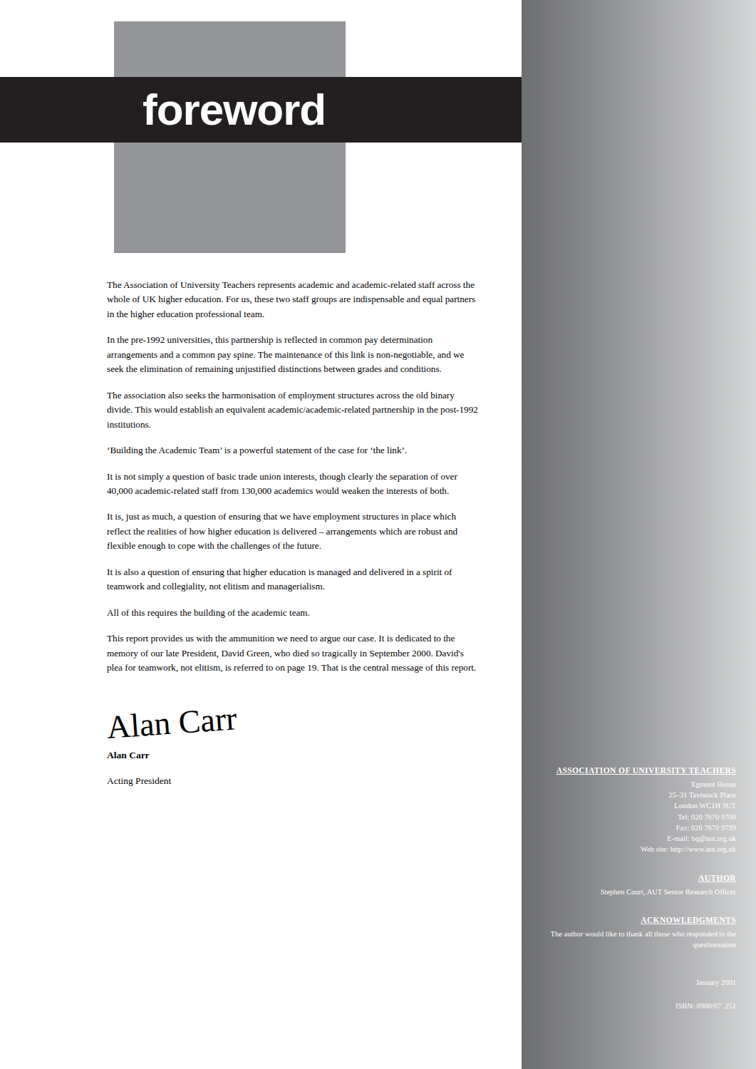foreword
The Association of University Teachers represents academic and academic-related staff across the whole of UK higher education. For us, these two staff groups are indispensable and equal partners in the higher education professional team.
In the pre-1992 universities, this partnership is reflected in common pay determination arrangements and a common pay spine. The maintenance of this link is non-negotiable, and we seek the elimination of remaining unjustified distinctions between grades and conditions.
The association also seeks the harmonisation of employment structures across the old binary divide. This would establish an equivalent academic/academic-related partnership in the post-1992 institutions.
‘Building the Academic Team’ is a powerful statement of the case for ‘the link’.
It is not simply a question of basic trade union interests, though clearly the separation of over 40,000 academic-related staff from 130,000 academics would weaken the interests of both.
It is, just as much, a question of ensuring that we have employment structures in place which reflect the realities of how higher education is delivered – arrangements which are robust and flexible enough to cope with the challenges of the future.
It is also a question of ensuring that higher education is managed and delivered in a spirit of teamwork and collegiality, not elitism and managerialism.
All of this requires the building of the academic team.
This report provides us with the ammunition we need to argue our case. It is dedicated to the memory of our late President, David Green, who died so tragically in September 2000. David's plea for teamwork, not elitism, is referred to on page 19. That is the central message of this report.
Alan Carr
Alan Carr
Acting President
ASSOCIATION OF UNIVERSITY TEACHERS
Egmont House
25–31 Tavistock Place
London WC1H 9UT
Tel: 020 7670 9700
Fax: 020 7670 9799
E-mail: hq@aut.org.uk
Web site: http://www.aut.org.uk
AUTHOR
Stephen Court, AUT Senior Research Officer
ACKNOWLEDGMENTS
The author would like to thank all those who responded to the questionnaires
January 2001
ISBN: 0900/07 251